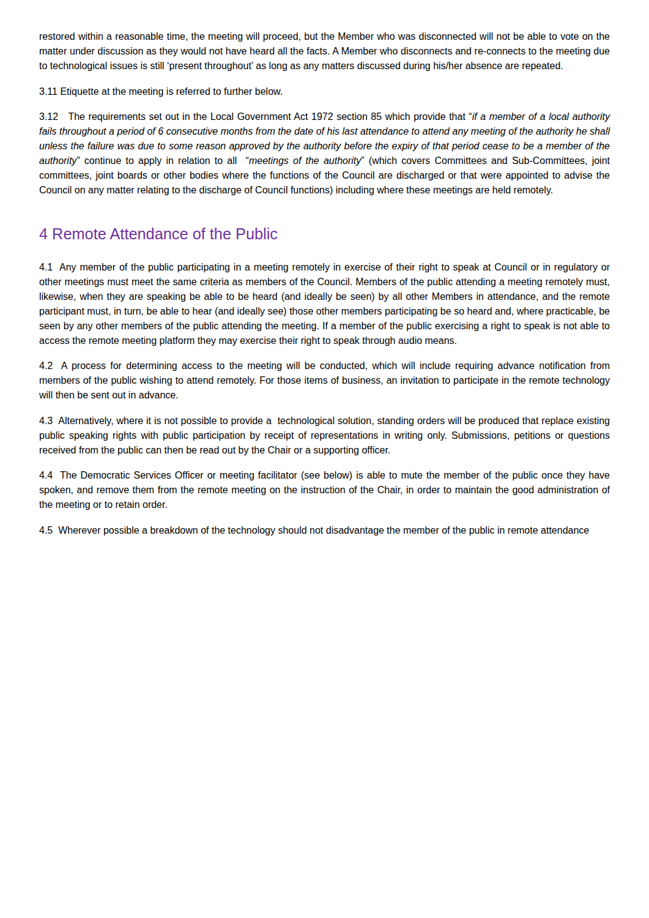restored within a reasonable time, the meeting will proceed, but the Member who was disconnected will not be able to vote on the matter under discussion as they would not have heard all the facts. A Member who disconnects and re-connects to the meeting due to technological issues is still ‘present throughout’ as long as any matters discussed during his/her absence are repeated.
3.11 Etiquette at the meeting is referred to further below.
3.12 The requirements set out in the Local Government Act 1972 section 85 which provide that “if a member of a local authority fails throughout a period of 6 consecutive months from the date of his last attendance to attend any meeting of the authority he shall unless the failure was due to some reason approved by the authority before the expiry of that period cease to be a member of the authority” continue to apply in relation to all “meetings of the authority” (which covers Committees and Sub-Committees, joint committees, joint boards or other bodies where the functions of the Council are discharged or that were appointed to advise the Council on any matter relating to the discharge of Council functions) including where these meetings are held remotely.
4 Remote Attendance of the Public
4.1 Any member of the public participating in a meeting remotely in exercise of their right to speak at Council or in regulatory or other meetings must meet the same criteria as members of the Council. Members of the public attending a meeting remotely must, likewise, when they are speaking be able to be heard (and ideally be seen) by all other Members in attendance, and the remote participant must, in turn, be able to hear (and ideally see) those other members participating be so heard and, where practicable, be seen by any other members of the public attending the meeting. If a member of the public exercising a right to speak is not able to access the remote meeting platform they may exercise their right to speak through audio means.
4.2 A process for determining access to the meeting will be conducted, which will include requiring advance notification from members of the public wishing to attend remotely. For those items of business, an invitation to participate in the remote technology will then be sent out in advance.
4.3 Alternatively, where it is not possible to provide a technological solution, standing orders will be produced that replace existing public speaking rights with public participation by receipt of representations in writing only. Submissions, petitions or questions received from the public can then be read out by the Chair or a supporting officer.
4.4 The Democratic Services Officer or meeting facilitator (see below) is able to mute the member of the public once they have spoken, and remove them from the remote meeting on the instruction of the Chair, in order to maintain the good administration of the meeting or to retain order.
4.5 Wherever possible a breakdown of the technology should not disadvantage the member of the public in remote attendance